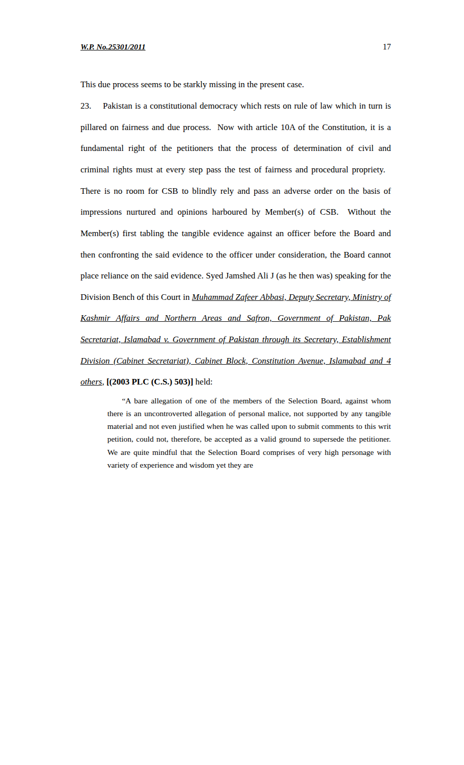W.P. No.25301/2011 17
This due process seems to be starkly missing in the present case.
23. Pakistan is a constitutional democracy which rests on rule of law which in turn is pillared on fairness and due process. Now with article 10A of the Constitution, it is a fundamental right of the petitioners that the process of determination of civil and criminal rights must at every step pass the test of fairness and procedural propriety. There is no room for CSB to blindly rely and pass an adverse order on the basis of impressions nurtured and opinions harboured by Member(s) of CSB. Without the Member(s) first tabling the tangible evidence against an officer before the Board and then confronting the said evidence to the officer under consideration, the Board cannot place reliance on the said evidence. Syed Jamshed Ali J (as he then was) speaking for the Division Bench of this Court in Muhammad Zafeer Abbasi, Deputy Secretary, Ministry of Kashmir Affairs and Northern Areas and Safron, Government of Pakistan, Pak Secretariat, Islamabad v. Government of Pakistan through its Secretary, Establishment Division (Cabinet Secretariat), Cabinet Block, Constitution Avenue, Islamabad and 4 others, [(2003 PLC (C.S.) 503)] held:
“A bare allegation of one of the members of the Selection Board, against whom there is an uncontroverted allegation of personal malice, not supported by any tangible material and not even justified when he was called upon to submit comments to this writ petition, could not, therefore, be accepted as a valid ground to supersede the petitioner. We are quite mindful that the Selection Board comprises of very high personage with variety of experience and wisdom yet they are